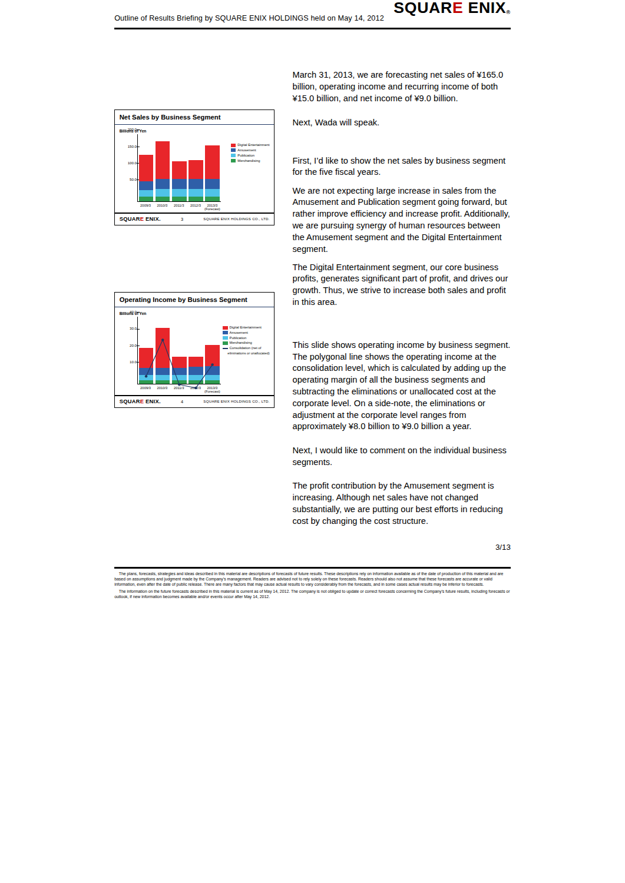Outline of Results Briefing by SQUARE ENIX HOLDINGS held on May 14, 2012
SQUARE ENIX®
Net Sales by Business Segment
Billions of Yen
200.0
150.0
100.0
50.0
2009/3 2010/3 2011/3 2012/3 2013/3
(Forecast)
Digital Entertainment
Amusement
Publication
Merchandising
SQUARE ENIX.
3
SQUARE ENIX HOLDINGS CO., LTD.
Operating Income by Business Segment
Billions of Yen
40.0
30.0
20.0
10.0
2009/3 2010/3 2011/3 2012/3 2013/3
(Forecast)
Digital Entertainment
Amusement
Publication
Merchandising
Consolidation (net of
eliminations or unallocated)
SQUARE ENIX.
4
SQUARE ENIX HOLDINGS CO., LTD.
March 31, 2013, we are forecasting net sales of ¥165.0 billion, operating income and recurring income of both ¥15.0 billion, and net income of ¥9.0 billion.
Next, Wada will speak.
First, I’d like to show the net sales by business segment for the five fiscal years.
We are not expecting large increase in sales from the Amusement and Publication segment going forward, but rather improve efficiency and increase profit. Additionally, we are pursuing synergy of human resources between the Amusement segment and the Digital Entertainment segment.
The Digital Entertainment segment, our core business profits, generates significant part of profit, and drives our growth. Thus, we strive to increase both sales and profit in this area.
This slide shows operating income by business segment. The polygonal line shows the operating income at the consolidation level, which is calculated by adding up the operating margin of all the business segments and subtracting the eliminations or unallocated cost at the corporate level. On a side-note, the eliminations or adjustment at the corporate level ranges from approximately ¥8.0 billion to ¥9.0 billion a year.
Next, I would like to comment on the individual business segments.
The profit contribution by the Amusement segment is increasing. Although net sales have not changed substantially, we are putting our best efforts in reducing cost by changing the cost structure.
3/13
The plans, forecasts, strategies and ideas described in this material are descriptions of forecasts of future results. These descriptions rely on information available as of the date of production of this material and are based on assumptions and judgment made by the Company’s management. Readers are advised not to rely solely on these forecasts. Readers should also not assume that these forecasts are accurate or valid information, even after the date of public release. There are many factors that may cause actual results to vary considerably from the forecasts, and in some cases actual results may be inferior to forecasts.
The information on the future forecasts described in this material is current as of May 14, 2012. The company is not obliged to update or correct forecasts concerning the Company’s future results, including forecasts or outlook, if new information becomes available and/or events occur after May 14, 2012.